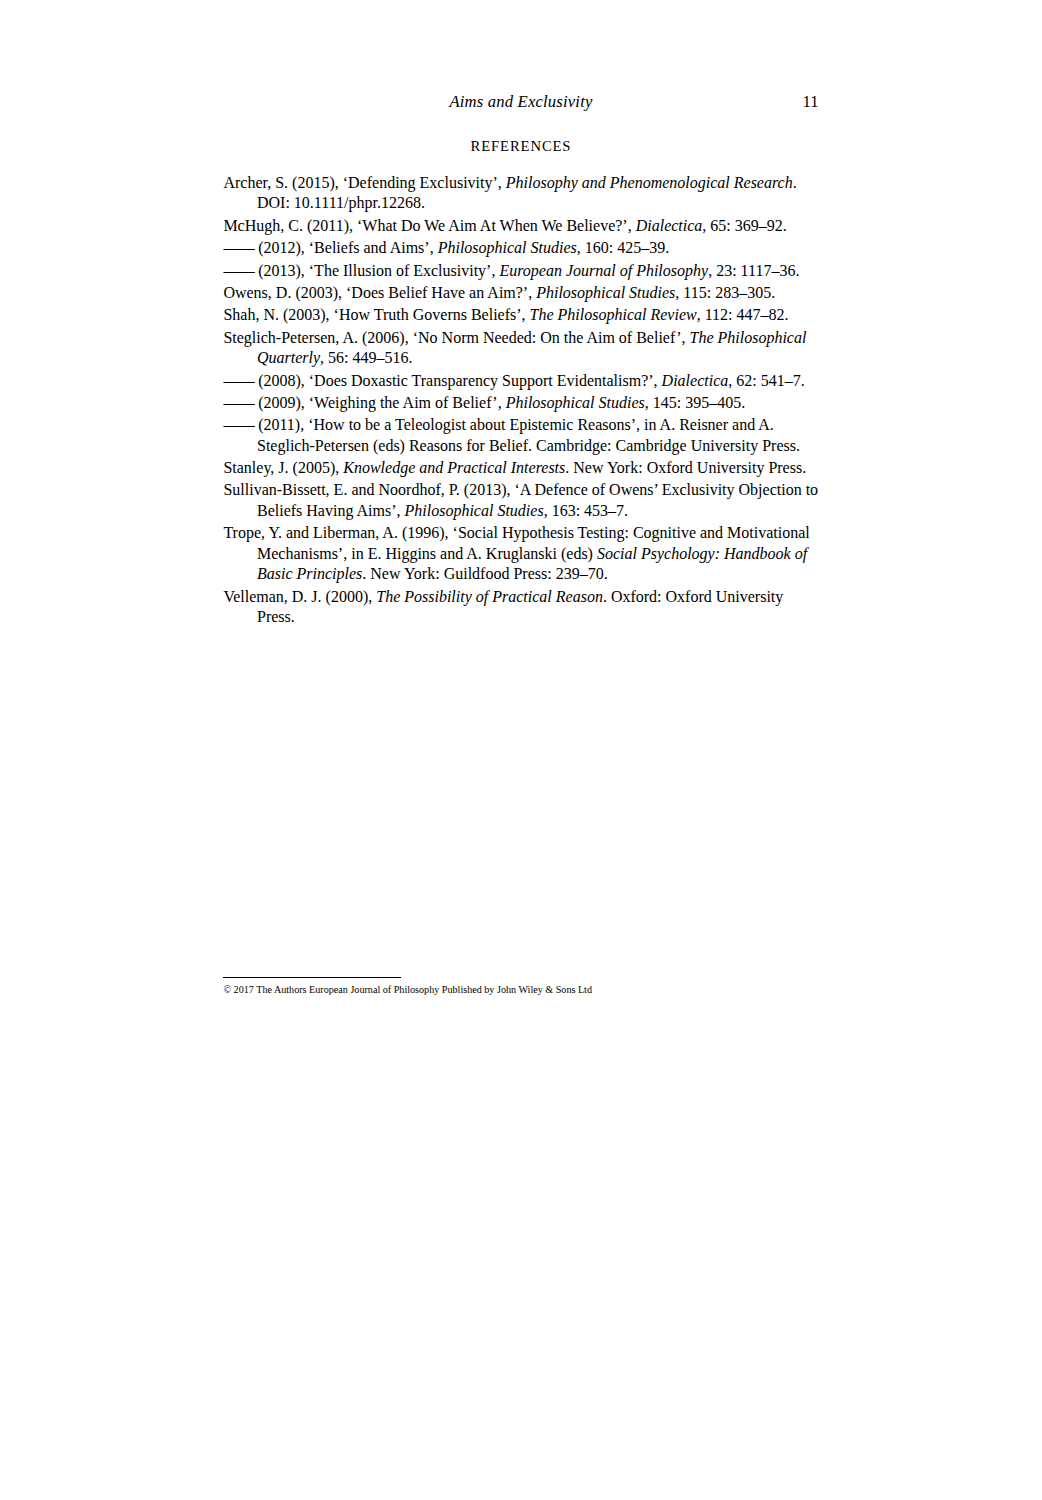Aims and Exclusivity 11
References
Archer, S. (2015), ‘Defending Exclusivity’, Philosophy and Phenomenological Research. DOI: 10.1111/phpr.12268.
McHugh, C. (2011), ‘What Do We Aim At When We Believe?’, Dialectica, 65: 369–92.
—— (2012), ‘Beliefs and Aims’, Philosophical Studies, 160: 425–39.
—— (2013), ‘The Illusion of Exclusivity’, European Journal of Philosophy, 23: 1117–36.
Owens, D. (2003), ‘Does Belief Have an Aim?’, Philosophical Studies, 115: 283–305.
Shah, N. (2003), ‘How Truth Governs Beliefs’, The Philosophical Review, 112: 447–82.
Steglich-Petersen, A. (2006), ‘No Norm Needed: On the Aim of Belief’, The Philosophical Quarterly, 56: 449–516.
—— (2008), ‘Does Doxastic Transparency Support Evidentalism?’, Dialectica, 62: 541–7.
—— (2009), ‘Weighing the Aim of Belief’, Philosophical Studies, 145: 395–405.
—— (2011), ‘How to be a Teleologist about Epistemic Reasons’, in A. Reisner and A. Steglich-Petersen (eds) Reasons for Belief. Cambridge: Cambridge University Press.
Stanley, J. (2005), Knowledge and Practical Interests. New York: Oxford University Press.
Sullivan-Bissett, E. and Noordhof, P. (2013), ‘A Defence of Owens’ Exclusivity Objection to Beliefs Having Aims’, Philosophical Studies, 163: 453–7.
Trope, Y. and Liberman, A. (1996), ‘Social Hypothesis Testing: Cognitive and Motivational Mechanisms’, in E. Higgins and A. Kruglanski (eds) Social Psychology: Handbook of Basic Principles. New York: Guildfood Press: 239–70.
Velleman, D. J. (2000), The Possibility of Practical Reason. Oxford: Oxford University Press.
© 2017 The Authors European Journal of Philosophy Published by John Wiley & Sons Ltd